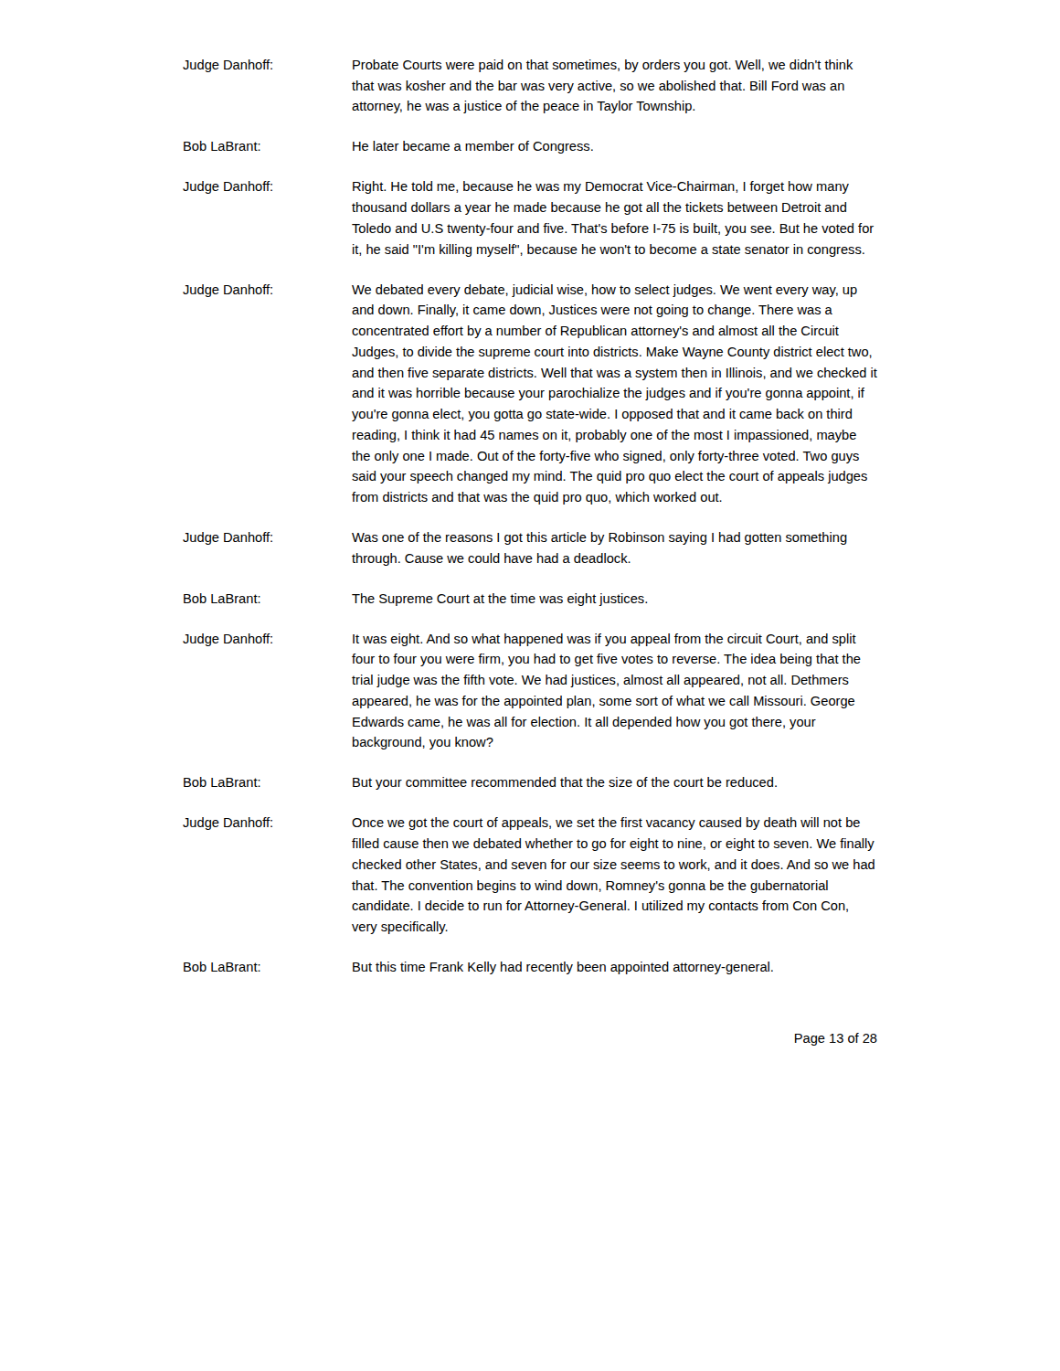Judge Danhoff:
Probate Courts were paid on that sometimes, by orders you got. Well, we didn't think that was kosher and the bar was very active, so we abolished that. Bill Ford was an attorney, he was a justice of the peace in Taylor Township.
Bob LaBrant:
He later became a member of Congress.
Judge Danhoff:
Right. He told me, because he was my Democrat Vice-Chairman, I forget how many thousand dollars a year he made because he got all the tickets between Detroit and Toledo and U.S twenty-four and five. That's before I-75 is built, you see. But he voted for it, he said "I'm killing myself", because he won't to become a state senator in congress.
Judge Danhoff:
We debated every debate, judicial wise, how to select judges. We went every way, up and down. Finally, it came down, Justices were not going to change. There was a concentrated effort by a number of Republican attorney's and almost all the Circuit Judges, to divide the supreme court into districts. Make Wayne County district elect two, and then five separate districts. Well that was a system then in Illinois, and we checked it and it was horrible because your parochialize the judges and if you're gonna appoint, if you're gonna elect, you gotta go state-wide. I opposed that and it came back on third reading, I think it had 45 names on it, probably one of the most I impassioned, maybe the only one I made. Out of the forty-five who signed, only forty-three voted. Two guys said your speech changed my mind. The quid pro quo elect the court of appeals judges from districts and that was the quid pro quo, which worked out.
Judge Danhoff:
Was one of the reasons I got this article by Robinson saying I had gotten something through. Cause we could have had a deadlock.
Bob LaBrant:
The Supreme Court at the time was eight justices.
Judge Danhoff:
It was eight. And so what happened was if you appeal from the circuit Court, and split four to four you were firm, you had to get five votes to reverse. The idea being that the trial judge was the fifth vote. We had justices, almost all appeared, not all. Dethmers appeared, he was for the appointed plan, some sort of what we call Missouri. George Edwards came, he was all for election. It all depended how you got there, your background, you know?
Bob LaBrant:
But your committee recommended that the size of the court be reduced.
Judge Danhoff:
Once we got the court of appeals, we set the first vacancy caused by death will not be filled cause then we debated whether to go for eight to nine, or eight to seven. We finally checked other States, and seven for our size seems to work, and it does. And so we had that. The convention begins to wind down, Romney's gonna be the gubernatorial candidate. I decide to run for Attorney-General. I utilized my contacts from Con Con, very specifically.
Bob LaBrant:
But this time Frank Kelly had recently been appointed attorney-general.
Page 13 of 28